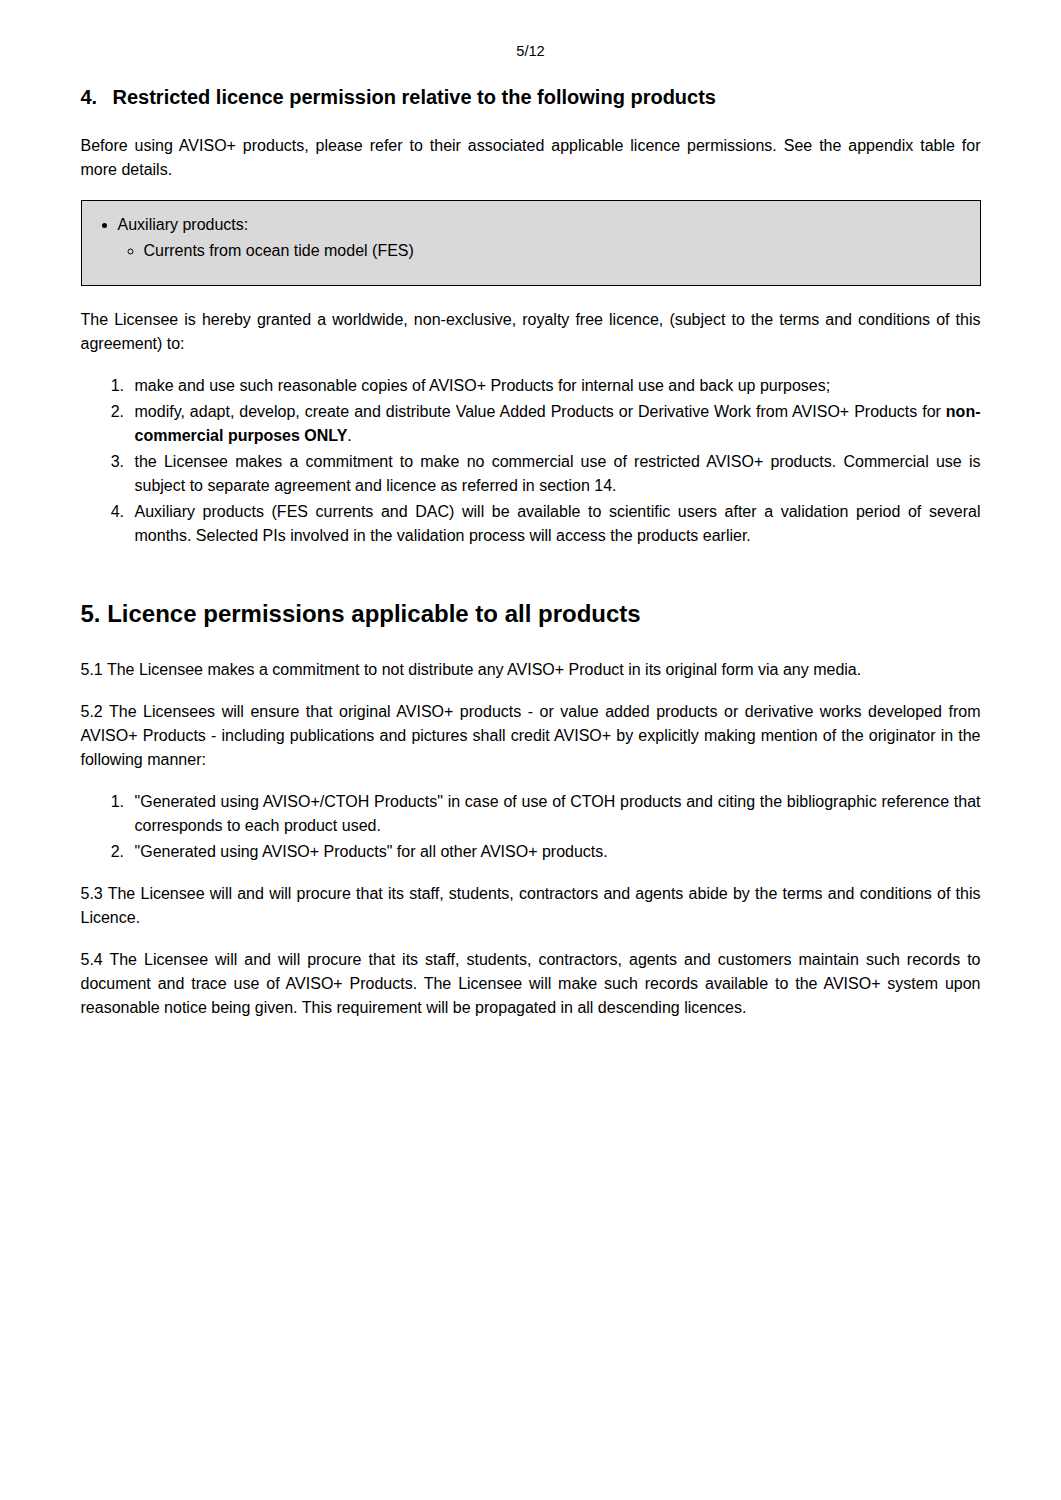5/12
4. Restricted licence permission relative to the following products
Before using AVISO+ products, please refer to their associated applicable licence permissions. See the appendix table for more details.
Auxiliary products:
Currents from ocean tide model (FES)
The Licensee is hereby granted a worldwide, non-exclusive, royalty free licence, (subject to the terms and conditions of this agreement) to:
make and use such reasonable copies of AVISO+ Products for internal use and back up purposes;
modify, adapt, develop, create and distribute Value Added Products or Derivative Work from AVISO+ Products for non-commercial purposes ONLY.
the Licensee makes a commitment to make no commercial use of restricted AVISO+ products. Commercial use is subject to separate agreement and licence as referred in section 14.
Auxiliary products (FES currents and DAC) will be available to scientific users after a validation period of several months. Selected PIs involved in the validation process will access the products earlier.
5. Licence permissions applicable to all products
5.1 The Licensee makes a commitment to not distribute any AVISO+ Product in its original form via any media.
5.2 The Licensees will ensure that original AVISO+ products - or value added products or derivative works developed from AVISO+ Products - including publications and pictures shall credit AVISO+ by explicitly making mention of the originator in the following manner:
"Generated using AVISO+/CTOH Products" in case of use of CTOH products and citing the bibliographic reference that corresponds to each product used.
"Generated using AVISO+ Products" for all other AVISO+ products.
5.3 The Licensee will and will procure that its staff, students, contractors and agents abide by the terms and conditions of this Licence.
5.4 The Licensee will and will procure that its staff, students, contractors, agents and customers maintain such records to document and trace use of AVISO+ Products. The Licensee will make such records available to the AVISO+ system upon reasonable notice being given. This requirement will be propagated in all descending licences.